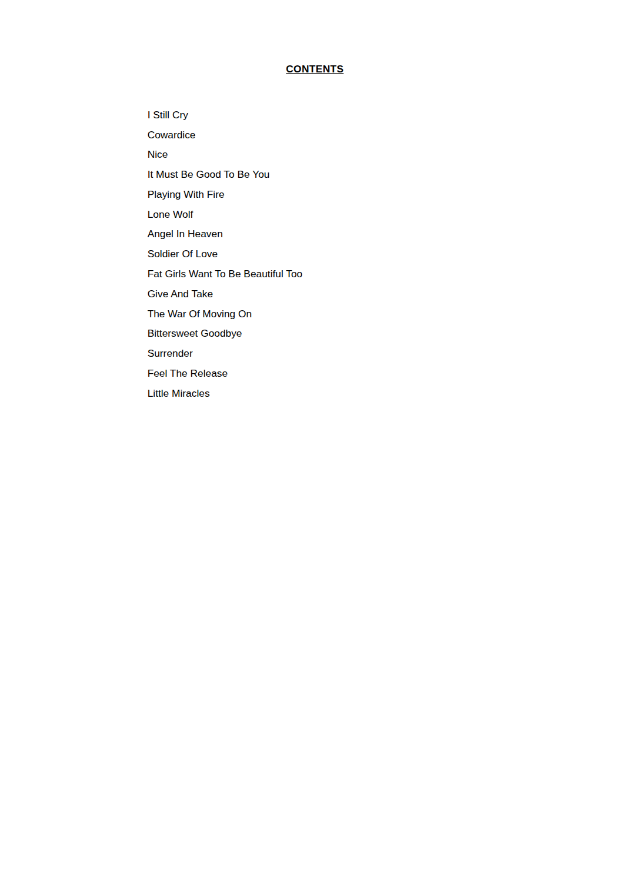CONTENTS
I Still Cry
Cowardice
Nice
It Must Be Good To Be You
Playing With Fire
Lone Wolf
Angel In Heaven
Soldier Of Love
Fat Girls Want To Be Beautiful Too
Give And Take
The War Of Moving On
Bittersweet Goodbye
Surrender
Feel The Release
Little Miracles